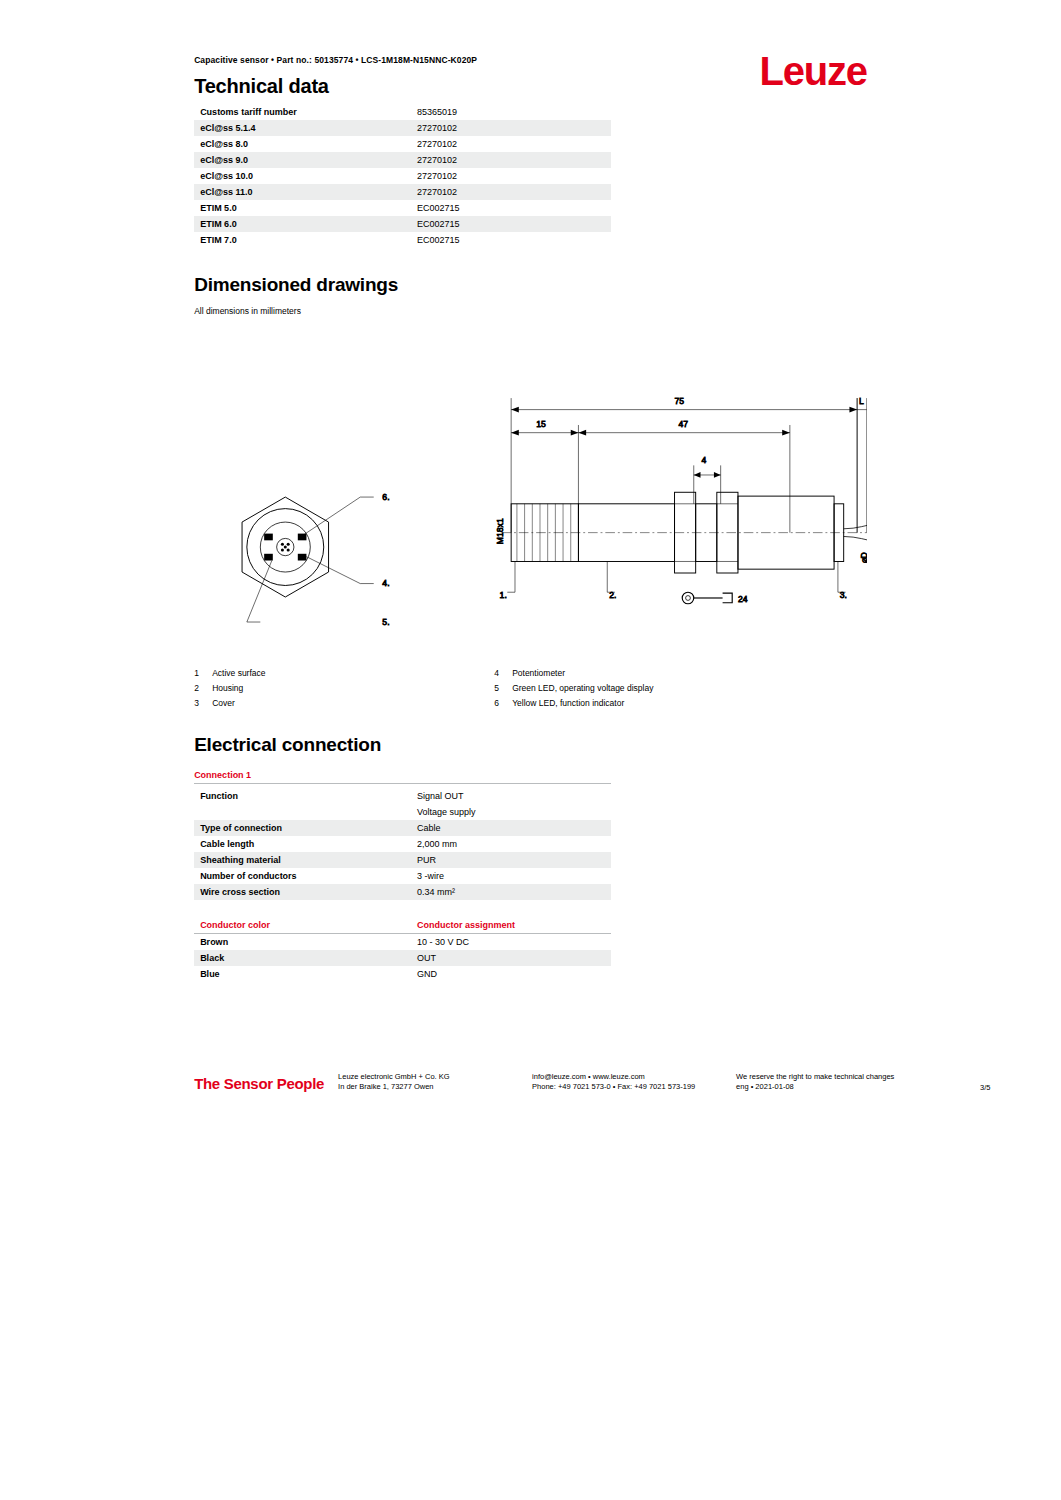Capacitive sensor • Part no.: 50135774 • LCS-1M18M-N15NNC-K020P
Technical data
Leuze
| Customs tariff number | 85365019 |
| eCl@ss 5.1.4 | 27270102 |
| eCl@ss 8.0 | 27270102 |
| eCl@ss 9.0 | 27270102 |
| eCl@ss 10.0 | 27270102 |
| eCl@ss 11.0 | 27270102 |
| ETIM 5.0 | EC002715 |
| ETIM 6.0 | EC002715 |
| ETIM 7.0 | EC002715 |
Dimensioned drawings
All dimensions in millimeters
6. 4. 5. 75 15 47 4 L M18x1 ⌀D 24 1. 2. 3.
1
Active surface
2
Housing
3
Cover
4
Potentiometer
5
Green LED, operating voltage display
6
Yellow LED, function indicator
Electrical connection
Connection 1
| Function | Signal OUT |
| | Voltage supply |
| Type of connection | Cable |
| Cable length | 2,000 mm |
| Sheathing material | PUR |
| Number of conductors | 3 -wire |
| Wire cross section | 0.34 mm² |
Conductor color
Conductor assignment
| Brown | 10 - 30 V DC |
| Black | OUT |
| Blue | GND |
The Sensor People
Leuze electronic GmbH + Co. KG
In der Braike 1, 73277 Owen
info@leuze.com • www.leuze.com
Phone: +49 7021 573-0 • Fax: +49 7021 573-199
We reserve the right to make technical changes
eng • 2021-01-08
3/5